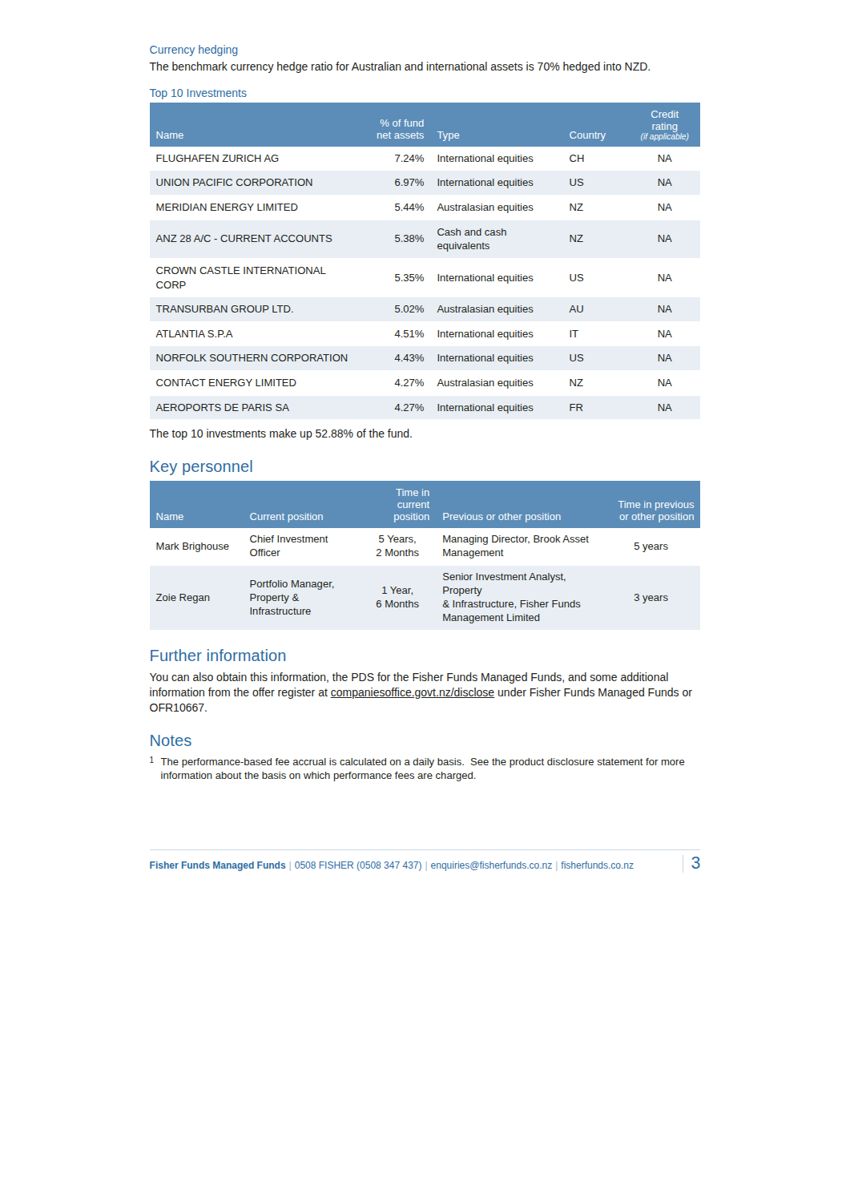Currency hedging
The benchmark currency hedge ratio for Australian and international assets is 70% hedged into NZD.
Top 10 Investments
| Name | % of fund net assets | Type | Country | Credit rating (if applicable) |
| --- | --- | --- | --- | --- |
| FLUGHAFEN ZURICH AG | 7.24% | International equities | CH | NA |
| UNION PACIFIC CORPORATION | 6.97% | International equities | US | NA |
| MERIDIAN ENERGY LIMITED | 5.44% | Australasian equities | NZ | NA |
| ANZ 28 A/C - CURRENT ACCOUNTS | 5.38% | Cash and cash equivalents | NZ | NA |
| CROWN CASTLE INTERNATIONAL CORP | 5.35% | International equities | US | NA |
| TRANSURBAN GROUP LTD. | 5.02% | Australasian equities | AU | NA |
| ATLANTIA S.P.A | 4.51% | International equities | IT | NA |
| NORFOLK SOUTHERN CORPORATION | 4.43% | International equities | US | NA |
| CONTACT ENERGY LIMITED | 4.27% | Australasian equities | NZ | NA |
| AEROPORTS DE PARIS SA | 4.27% | International equities | FR | NA |
The top 10 investments make up 52.88% of the fund.
Key personnel
| Name | Current position | Time in current position | Previous or other position | Time in previous or other position |
| --- | --- | --- | --- | --- |
| Mark Brighouse | Chief Investment Officer | 5 Years, 2 Months | Managing Director, Brook Asset Management | 5 years |
| Zoie Regan | Portfolio Manager, Property & Infrastructure | 1 Year, 6 Months | Senior Investment Analyst, Property & Infrastructure, Fisher Funds Management Limited | 3 years |
Further information
You can also obtain this information, the PDS for the Fisher Funds Managed Funds, and some additional information from the offer register at companiesoffice.govt.nz/disclose under Fisher Funds Managed Funds or OFR10667.
Notes
1 The performance-based fee accrual is calculated on a daily basis. See the product disclosure statement for more information about the basis on which performance fees are charged.
Fisher Funds Managed Funds|0508 FISHER (0508 347 437)|enquiries@fisherfunds.co.nz|fisherfunds.co.nz
3